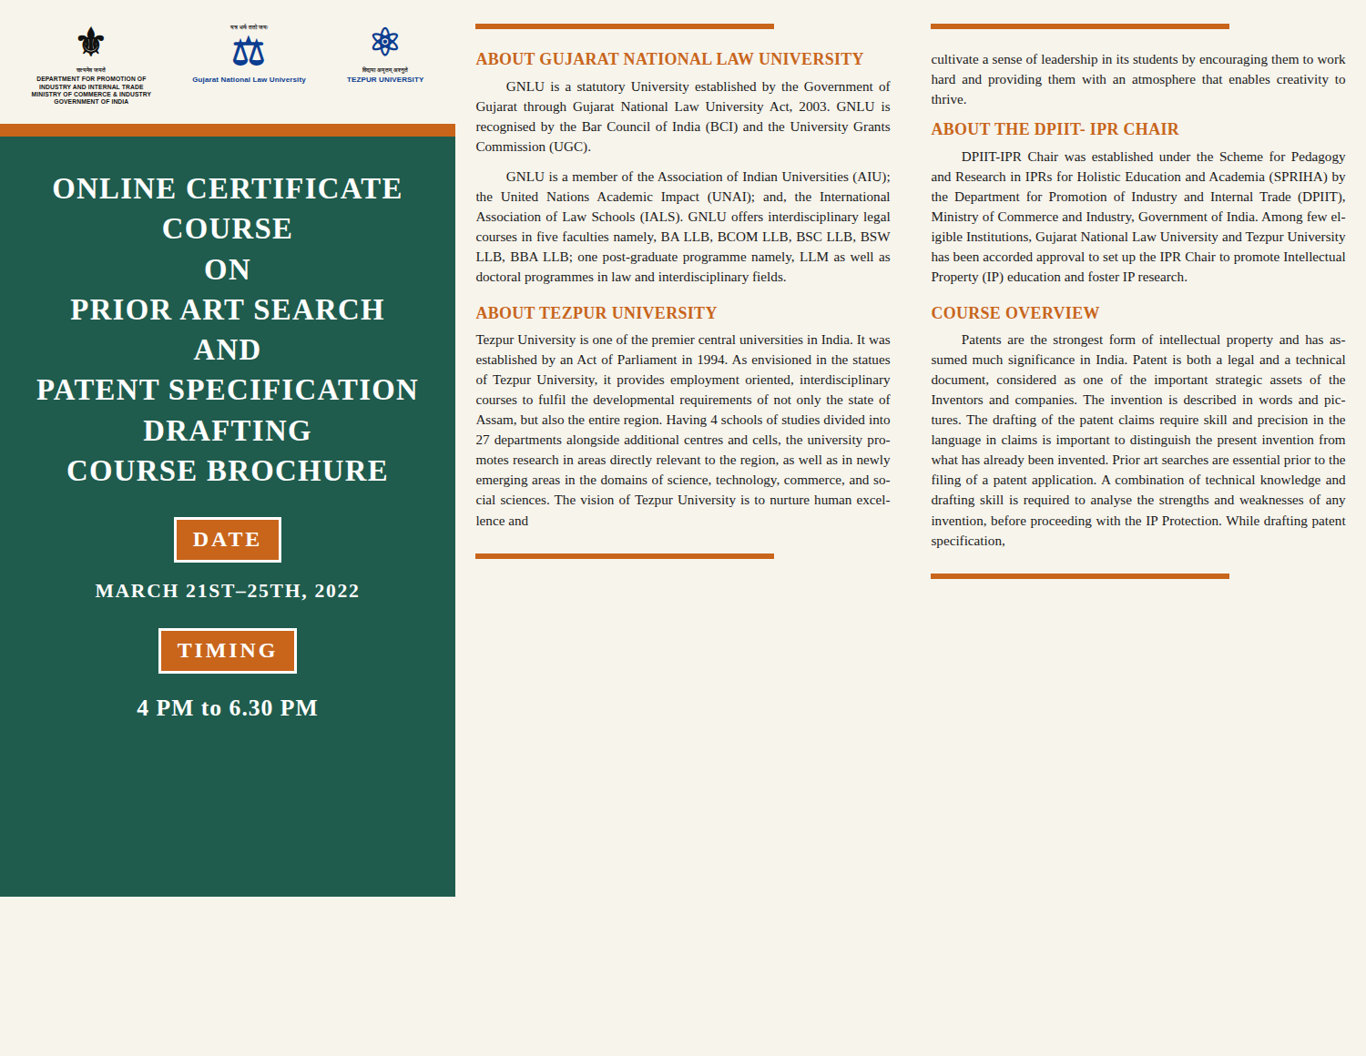⚜ सत्यमेव जयते DEPARTMENT FOR PROMOTION OF
INDUSTRY AND INTERNAL TRADE
MINISTRY OF COMMERCE & INDUSTRY
GOVERNMENT OF INDIA
यत्र धर्मः ततो जयः ⚖ Gujarat National Law University
⚛ विद्यया अमृतम् अश्नुते TEZPUR UNIVERSITY
Online Certificate Course on Prior Art Search and Patent Specification Drafting Course Brochure
Date
March 21st–25th, 2022
Timing
4 PM to 6.30 PM
About Gujarat National Law University
GNLU is a statutory University established by the Government of Gujarat through Gujarat National Law University Act, 2003. GNLU is recognised by the Bar Council of India (BCI) and the University Grants Commission (UGC).
GNLU is a member of the Association of Indian Universities (AIU); the United Nations Academic Impact (UNAI); and, the International Association of Law Schools (IALS). GNLU offers interdisciplinary legal courses in five faculties namely, BA LLB, BCOM LLB, BSC LLB, BSW LLB, BBA LLB; one post-graduate programme namely, LLM as well as doctoral programmes in law and interdisciplinary fields.
About Tezpur University
Tezpur University is one of the premier central universities in India. It was established by an Act of Parliament in 1994. As envisioned in the statues of Tezpur University, it provides employment oriented, interdisciplinary courses to fulfil the developmental requirements of not only the state of Assam, but also the entire region. Having 4 schools of studies divided into 27 departments alongside additional centres and cells, the university promotes research in areas directly relevant to the region, as well as in newly emerging areas in the domains of science, technology, commerce, and social sciences. The vision of Tezpur University is to nurture human excellence and
cultivate a sense of leadership in its students by encouraging them to work hard and providing them with an atmosphere that enables creativity to thrive.
About the DPIIT- IPR Chair
DPIIT-IPR Chair was established under the Scheme for Pedagogy and Research in IPRs for Holistic Education and Academia (SPRIHA) by the Department for Promotion of Industry and Internal Trade (DPIIT), Ministry of Commerce and Industry, Government of India. Among few eligible Institutions, Gujarat National Law University and Tezpur University has been accorded approval to set up the IPR Chair to promote Intellectual Property (IP) education and foster IP research.
Course Overview
Patents are the strongest form of intellectual property and has assumed much significance in India. Patent is both a legal and a technical document, considered as one of the important strategic assets of the Inventors and companies. The invention is described in words and pictures. The drafting of the patent claims require skill and precision in the language in claims is important to distinguish the present invention from what has already been invented. Prior art searches are essential prior to the filing of a patent application. A combination of technical knowledge and drafting skill is required to analyse the strengths and weaknesses of any invention, before proceeding with the IP Protection. While drafting patent specification,